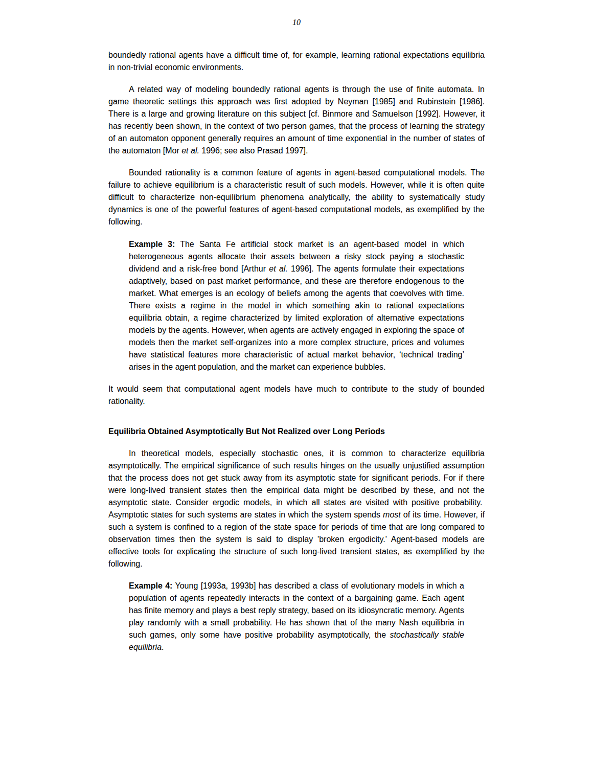10
boundedly rational agents have a difficult time of, for example, learning rational expectations equilibria in non-trivial economic environments.
A related way of modeling boundedly rational agents is through the use of finite automata. In game theoretic settings this approach was first adopted by Neyman [1985] and Rubinstein [1986]. There is a large and growing literature on this subject [cf. Binmore and Samuelson [1992]. However, it has recently been shown, in the context of two person games, that the process of learning the strategy of an automaton opponent generally requires an amount of time exponential in the number of states of the automaton [Mor et al. 1996; see also Prasad 1997].
Bounded rationality is a common feature of agents in agent-based computational models. The failure to achieve equilibrium is a characteristic result of such models. However, while it is often quite difficult to characterize non-equilibrium phenomena analytically, the ability to systematically study dynamics is one of the powerful features of agent-based computational models, as exemplified by the following.
Example 3: The Santa Fe artificial stock market is an agent-based model in which heterogeneous agents allocate their assets between a risky stock paying a stochastic dividend and a risk-free bond [Arthur et al. 1996]. The agents formulate their expectations adaptively, based on past market performance, and these are therefore endogenous to the market. What emerges is an ecology of beliefs among the agents that coevolves with time. There exists a regime in the model in which something akin to rational expectations equilibria obtain, a regime characterized by limited exploration of alternative expectations models by the agents. However, when agents are actively engaged in exploring the space of models then the market self-organizes into a more complex structure, prices and volumes have statistical features more characteristic of actual market behavior, ‘technical trading’ arises in the agent population, and the market can experience bubbles.
It would seem that computational agent models have much to contribute to the study of bounded rationality.
Equilibria Obtained Asymptotically But Not Realized over Long Periods
In theoretical models, especially stochastic ones, it is common to characterize equilibria asymptotically. The empirical significance of such results hinges on the usually unjustified assumption that the process does not get stuck away from its asymptotic state for significant periods. For if there were long-lived transient states then the empirical data might be described by these, and not the asymptotic state. Consider ergodic models, in which all states are visited with positive probability. Asymptotic states for such systems are states in which the system spends most of its time. However, if such a system is confined to a region of the state space for periods of time that are long compared to observation times then the system is said to display 'broken ergodicity.' Agent-based models are effective tools for explicating the structure of such long-lived transient states, as exemplified by the following.
Example 4: Young [1993a, 1993b] has described a class of evolutionary models in which a population of agents repeatedly interacts in the context of a bargaining game. Each agent has finite memory and plays a best reply strategy, based on its idiosyncratic memory. Agents play randomly with a small probability. He has shown that of the many Nash equilibria in such games, only some have positive probability asymptotically, the stochastically stable equilibria.